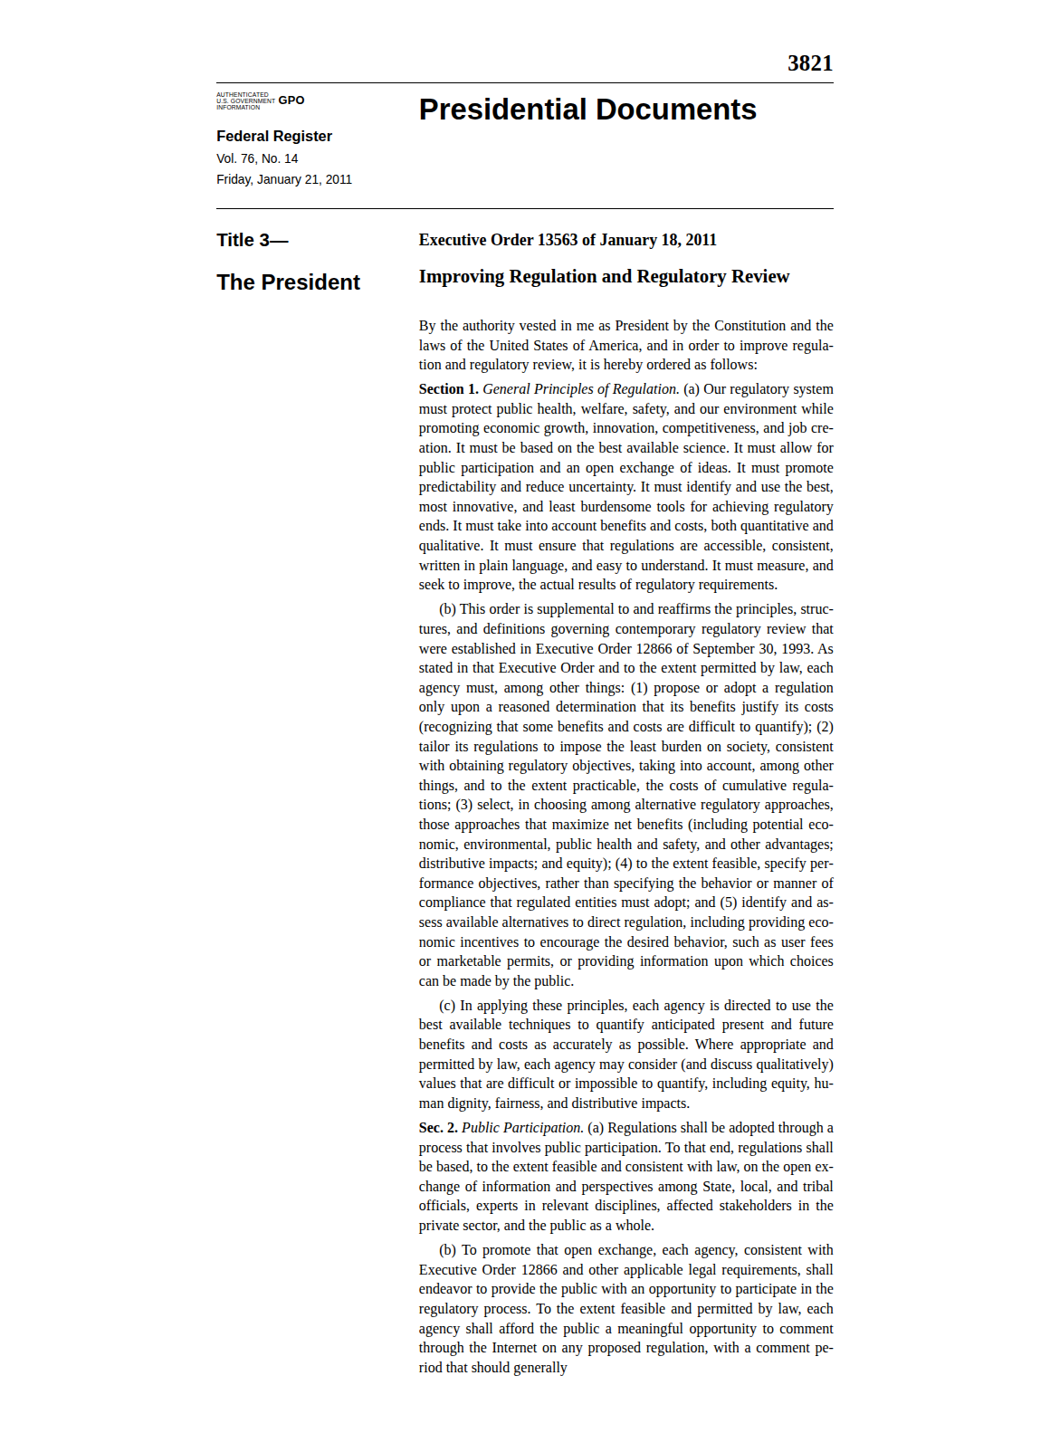3821
Authenticated
U.S. Government
Information GPO
Federal Register
Vol. 76, No. 14
Friday, January 21, 2011
Presidential Documents
Title 3—
The President
Executive Order 13563 of January 18, 2011
Improving Regulation and Regulatory Review
By the authority vested in me as President by the Constitution and the laws of the United States of America, and in order to improve regulation and regulatory review, it is hereby ordered as follows:
Section 1. General Principles of Regulation. (a) Our regulatory system must protect public health, welfare, safety, and our environment while promoting economic growth, innovation, competitiveness, and job creation. It must be based on the best available science. It must allow for public participation and an open exchange of ideas. It must promote predictability and reduce uncertainty. It must identify and use the best, most innovative, and least burdensome tools for achieving regulatory ends. It must take into account benefits and costs, both quantitative and qualitative. It must ensure that regulations are accessible, consistent, written in plain language, and easy to understand. It must measure, and seek to improve, the actual results of regulatory requirements.
(b) This order is supplemental to and reaffirms the principles, structures, and definitions governing contemporary regulatory review that were established in Executive Order 12866 of September 30, 1993. As stated in that Executive Order and to the extent permitted by law, each agency must, among other things: (1) propose or adopt a regulation only upon a reasoned determination that its benefits justify its costs (recognizing that some benefits and costs are difficult to quantify); (2) tailor its regulations to impose the least burden on society, consistent with obtaining regulatory objectives, taking into account, among other things, and to the extent practicable, the costs of cumulative regulations; (3) select, in choosing among alternative regulatory approaches, those approaches that maximize net benefits (including potential economic, environmental, public health and safety, and other advantages; distributive impacts; and equity); (4) to the extent feasible, specify performance objectives, rather than specifying the behavior or manner of compliance that regulated entities must adopt; and (5) identify and assess available alternatives to direct regulation, including providing economic incentives to encourage the desired behavior, such as user fees or marketable permits, or providing information upon which choices can be made by the public.
(c) In applying these principles, each agency is directed to use the best available techniques to quantify anticipated present and future benefits and costs as accurately as possible. Where appropriate and permitted by law, each agency may consider (and discuss qualitatively) values that are difficult or impossible to quantify, including equity, human dignity, fairness, and distributive impacts.
Sec. 2. Public Participation. (a) Regulations shall be adopted through a process that involves public participation. To that end, regulations shall be based, to the extent feasible and consistent with law, on the open exchange of information and perspectives among State, local, and tribal officials, experts in relevant disciplines, affected stakeholders in the private sector, and the public as a whole.
(b) To promote that open exchange, each agency, consistent with Executive Order 12866 and other applicable legal requirements, shall endeavor to provide the public with an opportunity to participate in the regulatory process. To the extent feasible and permitted by law, each agency shall afford the public a meaningful opportunity to comment through the Internet on any proposed regulation, with a comment period that should generally